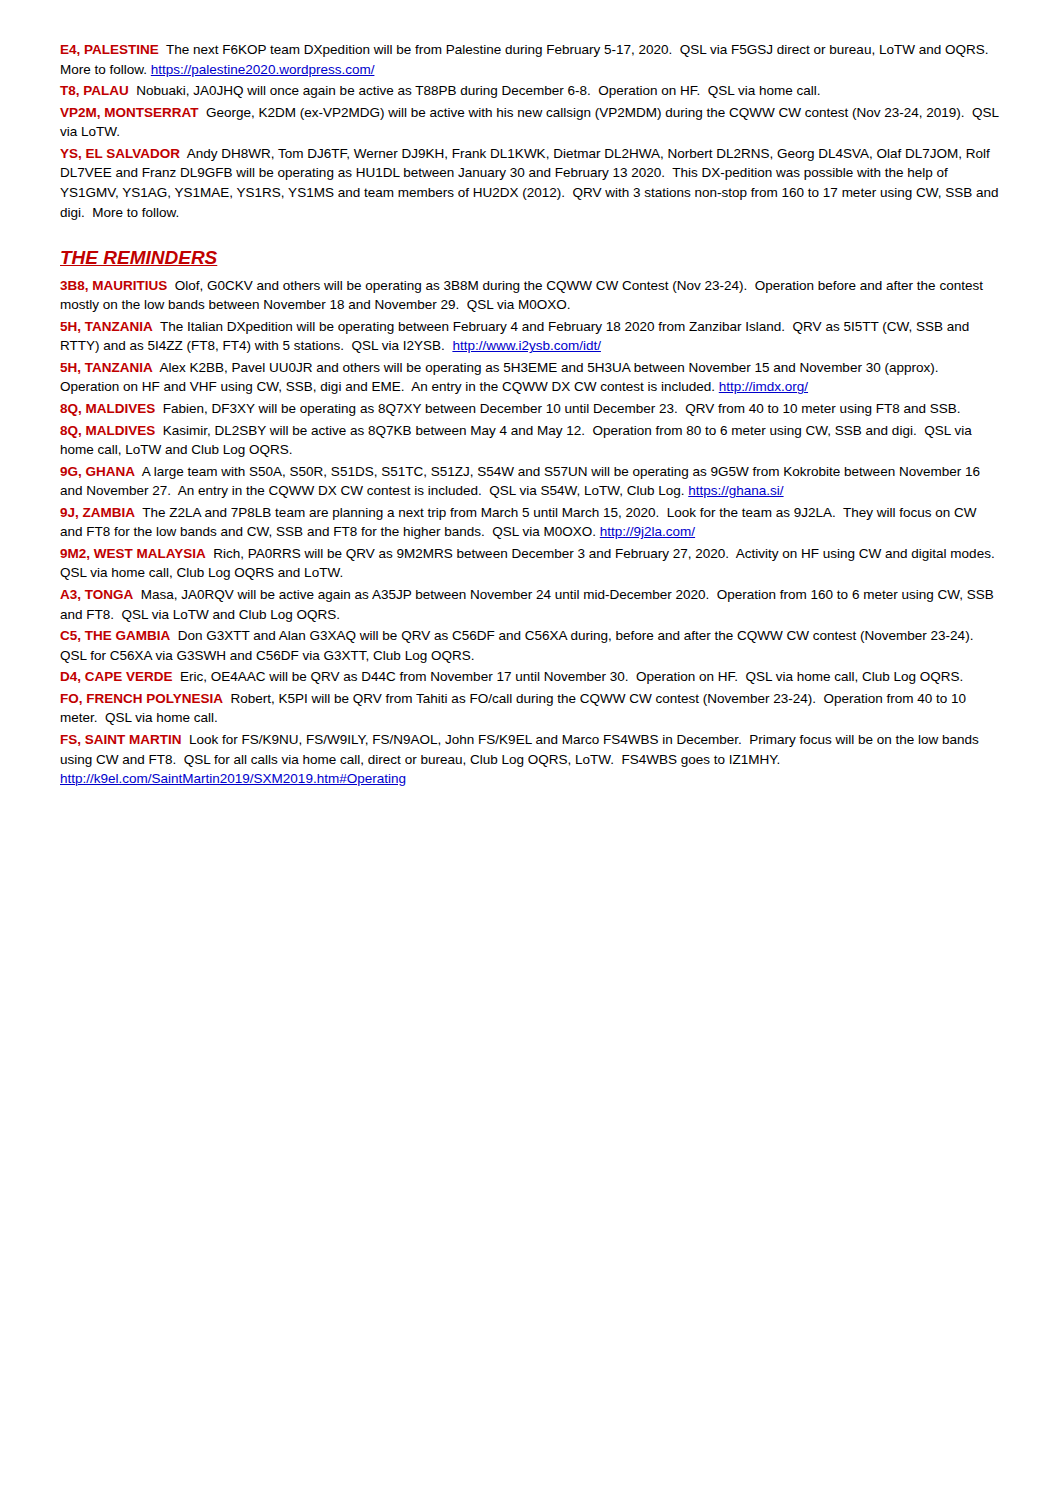E4, PALESTINE The next F6KOP team DXpedition will be from Palestine during February 5-17, 2020. QSL via F5GSJ direct or bureau, LoTW and OQRS. More to follow. https://palestine2020.wordpress.com/
T8, PALAU Nobuaki, JA0JHQ will once again be active as T88PB during December 6-8. Operation on HF. QSL via home call.
VP2M, MONTSERRAT George, K2DM (ex-VP2MDG) will be active with his new callsign (VP2MDM) during the CQWW CW contest (Nov 23-24, 2019). QSL via LoTW.
YS, EL SALVADOR Andy DH8WR, Tom DJ6TF, Werner DJ9KH, Frank DL1KWK, Dietmar DL2HWA, Norbert DL2RNS, Georg DL4SVA, Olaf DL7JOM, Rolf DL7VEE and Franz DL9GFB will be operating as HU1DL between January 30 and February 13 2020. This DX-pedition was possible with the help of YS1GMV, YS1AG, YS1MAE, YS1RS, YS1MS and team members of HU2DX (2012). QRV with 3 stations non-stop from 160 to 17 meter using CW, SSB and digi. More to follow.
THE REMINDERS
3B8, MAURITIUS Olof, G0CKV and others will be operating as 3B8M during the CQWW CW Contest (Nov 23-24). Operation before and after the contest mostly on the low bands between November 18 and November 29. QSL via M0OXO.
5H, TANZANIA The Italian DXpedition will be operating between February 4 and February 18 2020 from Zanzibar Island. QRV as 5I5TT (CW, SSB and RTTY) and as 5I4ZZ (FT8, FT4) with 5 stations. QSL via I2YSB. http://www.i2ysb.com/idt/
5H, TANZANIA Alex K2BB, Pavel UU0JR and others will be operating as 5H3EME and 5H3UA between November 15 and November 30 (approx). Operation on HF and VHF using CW, SSB, digi and EME. An entry in the CQWW DX CW contest is included. http://imdx.org/
8Q, MALDIVES Fabien, DF3XY will be operating as 8Q7XY between December 10 until December 23. QRV from 40 to 10 meter using FT8 and SSB.
8Q, MALDIVES Kasimir, DL2SBY will be active as 8Q7KB between May 4 and May 12. Operation from 80 to 6 meter using CW, SSB and digi. QSL via home call, LoTW and Club Log OQRS.
9G, GHANA A large team with S50A, S50R, S51DS, S51TC, S51ZJ, S54W and S57UN will be operating as 9G5W from Kokrobite between November 16 and November 27. An entry in the CQWW DX CW contest is included. QSL via S54W, LoTW, Club Log. https://ghana.si/
9J, ZAMBIA The Z2LA and 7P8LB team are planning a next trip from March 5 until March 15, 2020. Look for the team as 9J2LA. They will focus on CW and FT8 for the low bands and CW, SSB and FT8 for the higher bands. QSL via M0OXO. http://9j2la.com/
9M2, WEST MALAYSIA Rich, PA0RRS will be QRV as 9M2MRS between December 3 and February 27, 2020. Activity on HF using CW and digital modes. QSL via home call, Club Log OQRS and LoTW.
A3, TONGA Masa, JA0RQV will be active again as A35JP between November 24 until mid-December 2020. Operation from 160 to 6 meter using CW, SSB and FT8. QSL via LoTW and Club Log OQRS.
C5, THE GAMBIA Don G3XTT and Alan G3XAQ will be QRV as C56DF and C56XA during, before and after the CQWW CW contest (November 23-24). QSL for C56XA via G3SWH and C56DF via G3XTT, Club Log OQRS.
D4, CAPE VERDE Eric, OE4AAC will be QRV as D44C from November 17 until November 30. Operation on HF. QSL via home call, Club Log OQRS.
FO, FRENCH POLYNESIA Robert, K5PI will be QRV from Tahiti as FO/call during the CQWW CW contest (November 23-24). Operation from 40 to 10 meter. QSL via home call.
FS, SAINT MARTIN Look for FS/K9NU, FS/W9ILY, FS/N9AOL, John FS/K9EL and Marco FS4WBS in December. Primary focus will be on the low bands using CW and FT8. QSL for all calls via home call, direct or bureau, Club Log OQRS, LoTW. FS4WBS goes to IZ1MHY. http://k9el.com/SaintMartin2019/SXM2019.htm#Operating